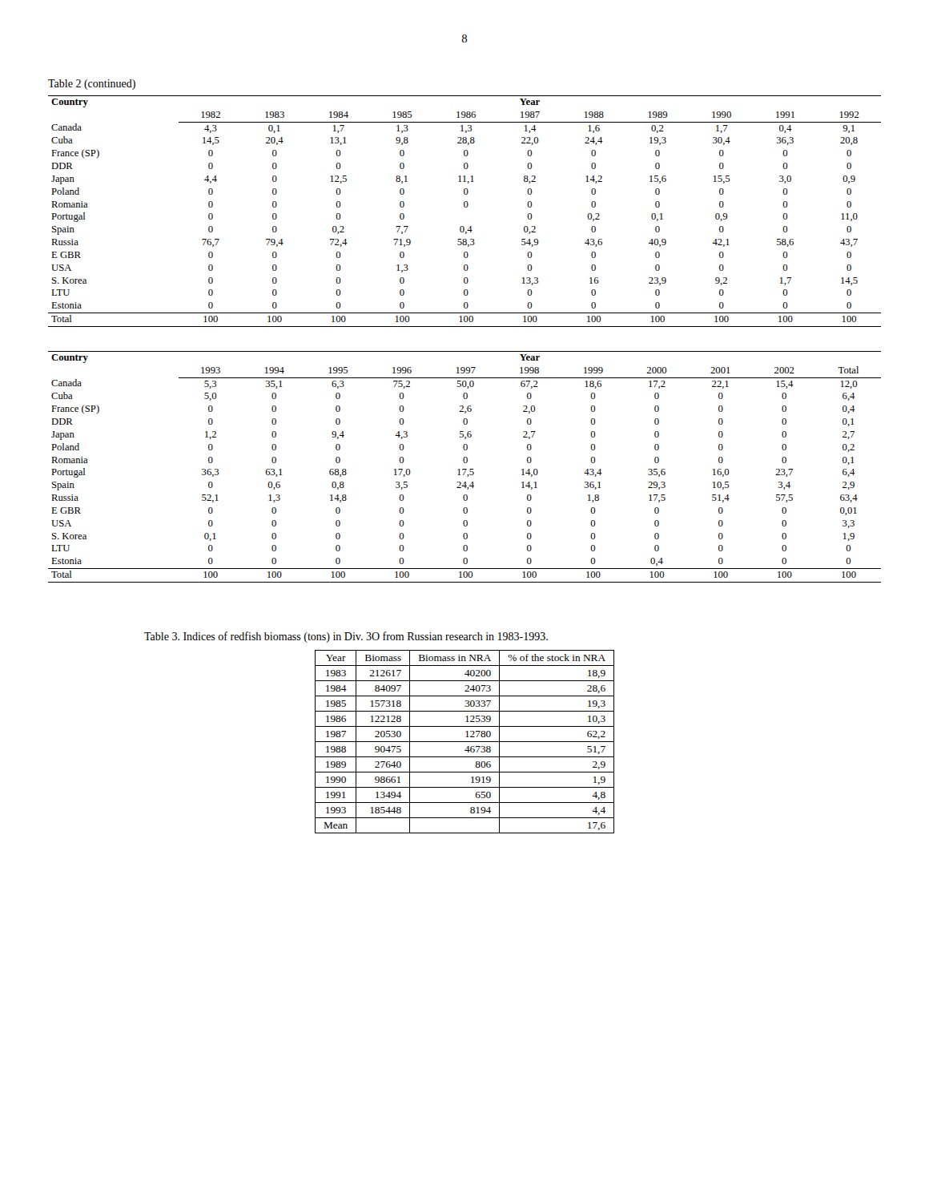8
Table 2 (continued)
| Country | Year |
| --- | --- |
| 1982 | 1983 | 1984 | 1985 | 1986 | 1987 | 1988 | 1989 | 1990 | 1991 | 1992 |
| Canada | 4,3 | 0,1 | 1,7 | 1,3 | 1,3 | 1,4 | 1,6 | 0,2 | 1,7 | 0,4 | 9,1 |
| Cuba | 14,5 | 20,4 | 13,1 | 9,8 | 28,8 | 22,0 | 24,4 | 19,3 | 30,4 | 36,3 | 20,8 |
| France (SP) | 0 | 0 | 0 | 0 | 0 | 0 | 0 | 0 | 0 | 0 | 0 |
| DDR | 0 | 0 | 0 | 0 | 0 | 0 | 0 | 0 | 0 | 0 | 0 |
| Japan | 4,4 | 0 | 12,5 | 8,1 | 11,1 | 8,2 | 14,2 | 15,6 | 15,5 | 3,0 | 0,9 |
| Poland | 0 | 0 | 0 | 0 | 0 | 0 | 0 | 0 | 0 | 0 | 0 |
| Romania | 0 | 0 | 0 | 0 | 0 | 0 | 0 | 0 | 0 | 0 | 0 |
| Portugal | 0 | 0 | 0 | 0 | | 0 | 0,2 | 0,1 | 0,9 | 0 | 11,0 |
| Spain | 0 | 0 | 0,2 | 7,7 | 0,4 | 0,2 | 0 | 0 | 0 | 0 | 0 |
| Russia | 76,7 | 79,4 | 72,4 | 71,9 | 58,3 | 54,9 | 43,6 | 40,9 | 42,1 | 58,6 | 43,7 |
| E GBR | 0 | 0 | 0 | 0 | 0 | 0 | 0 | 0 | 0 | 0 | 0 |
| USA | 0 | 0 | 0 | 1,3 | 0 | 0 | 0 | 0 | 0 | 0 | 0 |
| S. Korea | 0 | 0 | 0 | 0 | 0 | 13,3 | 16 | 23,9 | 9,2 | 1,7 | 14,5 |
| LTU | 0 | 0 | 0 | 0 | 0 | 0 | 0 | 0 | 0 | 0 | 0 |
| Estonia | 0 | 0 | 0 | 0 | 0 | 0 | 0 | 0 | 0 | 0 | 0 |
| Total | 100 | 100 | 100 | 100 | 100 | 100 | 100 | 100 | 100 | 100 | 100 |
| Country | Year |
| --- | --- |
| 1993 | 1994 | 1995 | 1996 | 1997 | 1998 | 1999 | 2000 | 2001 | 2002 | Total |
| Canada | 5,3 | 35,1 | 6,3 | 75,2 | 50,0 | 67,2 | 18,6 | 17,2 | 22,1 | 15,4 | 12,0 |
| Cuba | 5,0 | 0 | 0 | 0 | 0 | 0 | 0 | 0 | 0 | 0 | 6,4 |
| France (SP) | 0 | 0 | 0 | 0 | 2,6 | 2,0 | 0 | 0 | 0 | 0 | 0,4 |
| DDR | 0 | 0 | 0 | 0 | 0 | 0 | 0 | 0 | 0 | 0 | 0,1 |
| Japan | 1,2 | 0 | 9,4 | 4,3 | 5,6 | 2,7 | 0 | 0 | 0 | 0 | 2,7 |
| Poland | 0 | 0 | 0 | 0 | 0 | 0 | 0 | 0 | 0 | 0 | 0,2 |
| Romania | 0 | 0 | 0 | 0 | 0 | 0 | 0 | 0 | 0 | 0 | 0,1 |
| Portugal | 36,3 | 63,1 | 68,8 | 17,0 | 17,5 | 14,0 | 43,4 | 35,6 | 16,0 | 23,7 | 6,4 |
| Spain | 0 | 0,6 | 0,8 | 3,5 | 24,4 | 14,1 | 36,1 | 29,3 | 10,5 | 3,4 | 2,9 |
| Russia | 52,1 | 1,3 | 14,8 | 0 | 0 | 0 | 1,8 | 17,5 | 51,4 | 57,5 | 63,4 |
| E GBR | 0 | 0 | 0 | 0 | 0 | 0 | 0 | 0 | 0 | 0 | 0,01 |
| USA | 0 | 0 | 0 | 0 | 0 | 0 | 0 | 0 | 0 | 0 | 3,3 |
| S. Korea | 0,1 | 0 | 0 | 0 | 0 | 0 | 0 | 0 | 0 | 0 | 1,9 |
| LTU | 0 | 0 | 0 | 0 | 0 | 0 | 0 | 0 | 0 | 0 | 0 |
| Estonia | 0 | 0 | 0 | 0 | 0 | 0 | 0 | 0,4 | 0 | 0 | 0 |
| Total | 100 | 100 | 100 | 100 | 100 | 100 | 100 | 100 | 100 | 100 | 100 |
Table 3. Indices of redfish biomass (tons) in Div. 3O from Russian research in 1983-1993.
| Year | Biomass | Biomass in NRA | % of the stock in NRA |
| --- | --- | --- | --- |
| 1983 | 212617 | 40200 | 18,9 |
| 1984 | 84097 | 24073 | 28,6 |
| 1985 | 157318 | 30337 | 19,3 |
| 1986 | 122128 | 12539 | 10,3 |
| 1987 | 20530 | 12780 | 62,2 |
| 1988 | 90475 | 46738 | 51,7 |
| 1989 | 27640 | 806 | 2,9 |
| 1990 | 98661 | 1919 | 1,9 |
| 1991 | 13494 | 650 | 4,8 |
| 1993 | 185448 | 8194 | 4,4 |
| Mean | | | 17,6 |